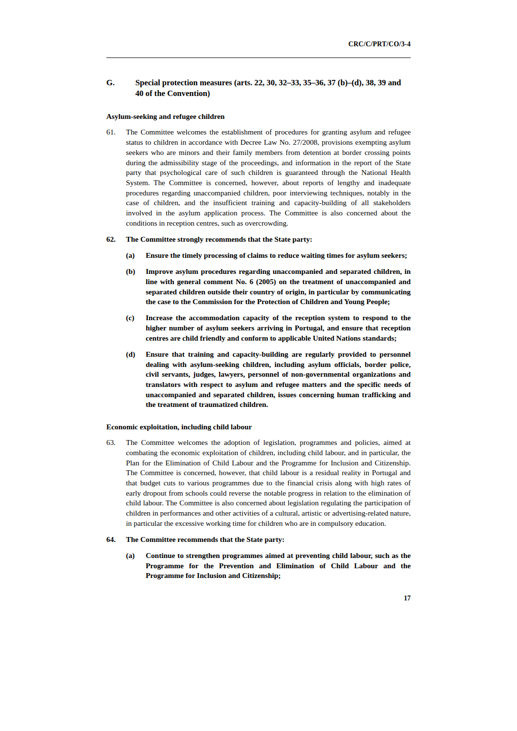CRC/C/PRT/CO/3-4
G. Special protection measures (arts. 22, 30, 32–33, 35–36, 37 (b)–(d), 38, 39 and 40 of the Convention)
Asylum-seeking and refugee children
61. The Committee welcomes the establishment of procedures for granting asylum and refugee status to children in accordance with Decree Law No. 27/2008, provisions exempting asylum seekers who are minors and their family members from detention at border crossing points during the admissibility stage of the proceedings, and information in the report of the State party that psychological care of such children is guaranteed through the National Health System. The Committee is concerned, however, about reports of lengthy and inadequate procedures regarding unaccompanied children, poor interviewing techniques, notably in the case of children, and the insufficient training and capacity-building of all stakeholders involved in the asylum application process. The Committee is also concerned about the conditions in reception centres, such as overcrowding.
62. The Committee strongly recommends that the State party:
(a) Ensure the timely processing of claims to reduce waiting times for asylum seekers;
(b) Improve asylum procedures regarding unaccompanied and separated children, in line with general comment No. 6 (2005) on the treatment of unaccompanied and separated children outside their country of origin, in particular by communicating the case to the Commission for the Protection of Children and Young People;
(c) Increase the accommodation capacity of the reception system to respond to the higher number of asylum seekers arriving in Portugal, and ensure that reception centres are child friendly and conform to applicable United Nations standards;
(d) Ensure that training and capacity-building are regularly provided to personnel dealing with asylum-seeking children, including asylum officials, border police, civil servants, judges, lawyers, personnel of non-governmental organizations and translators with respect to asylum and refugee matters and the specific needs of unaccompanied and separated children, issues concerning human trafficking and the treatment of traumatized children.
Economic exploitation, including child labour
63. The Committee welcomes the adoption of legislation, programmes and policies, aimed at combating the economic exploitation of children, including child labour, and in particular, the Plan for the Elimination of Child Labour and the Programme for Inclusion and Citizenship. The Committee is concerned, however, that child labour is a residual reality in Portugal and that budget cuts to various programmes due to the financial crisis along with high rates of early dropout from schools could reverse the notable progress in relation to the elimination of child labour. The Committee is also concerned about legislation regulating the participation of children in performances and other activities of a cultural, artistic or advertising-related nature, in particular the excessive working time for children who are in compulsory education.
64. The Committee recommends that the State party:
(a) Continue to strengthen programmes aimed at preventing child labour, such as the Programme for the Prevention and Elimination of Child Labour and the Programme for Inclusion and Citizenship;
17